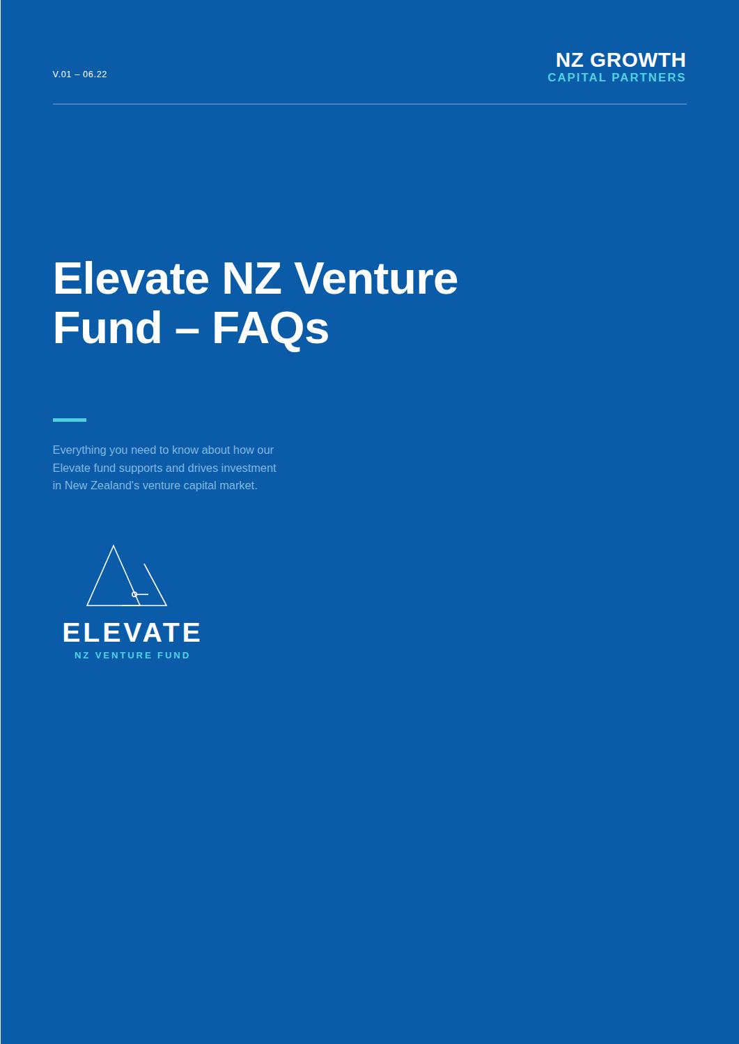V.01 – 06.22
NZ GROWTH CAPITAL PARTNERS
Elevate NZ Venture Fund – FAQs
Everything you need to know about how our Elevate fund supports and drives investment in New Zealand's venture capital market.
ELEVATE NZ VENTURE FUND